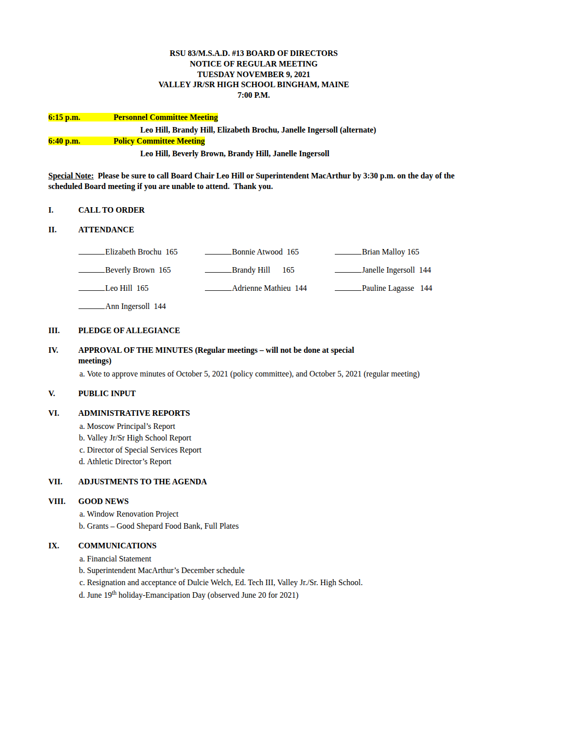RSU 83/M.S.A.D. #13 BOARD OF DIRECTORS
NOTICE OF REGULAR MEETING
TUESDAY NOVEMBER 9, 2021
VALLEY JR/SR HIGH SCHOOL BINGHAM, MAINE
7:00 P.M.
6:15 p.m. Personnel Committee Meeting
Leo Hill, Brandy Hill, Elizabeth Brochu, Janelle Ingersoll (alternate)
6:40 p.m. Policy Committee Meeting
Leo Hill, Beverly Brown, Brandy Hill, Janelle Ingersoll
Special Note: Please be sure to call Board Chair Leo Hill or Superintendent MacArthur by 3:30 p.m. on the day of the scheduled Board meeting if you are unable to attend. Thank you.
I. CALL TO ORDER
II. ATTENDANCE
| Elizabeth Brochu 165 | Bonnie Atwood 165 | Brian Malloy 165 |
| Beverly Brown 165 | Brandy Hill 165 | Janelle Ingersoll 144 |
| Leo Hill 165 | Adrienne Mathieu 144 | Pauline Lagasse 144 |
| Ann Ingersoll 144 | | |
III. PLEDGE OF ALLEGIANCE
IV. APPROVAL OF THE MINUTES (Regular meetings – will not be done at special meetings)
Vote to approve minutes of October 5, 2021 (policy committee), and October 5, 2021 (regular meeting)
V. PUBLIC INPUT
VI. ADMINISTRATIVE REPORTS
Moscow Principal’s Report
Valley Jr/Sr High School Report
Director of Special Services Report
Athletic Director’s Report
VII. ADJUSTMENTS TO THE AGENDA
VIII. GOOD NEWS
Window Renovation Project
Grants – Good Shepard Food Bank, Full Plates
IX. COMMUNICATIONS
Financial Statement
Superintendent MacArthur’s December schedule
Resignation and acceptance of Dulcie Welch, Ed. Tech III, Valley Jr./Sr. High School.
June 19th holiday-Emancipation Day (observed June 20 for 2021)